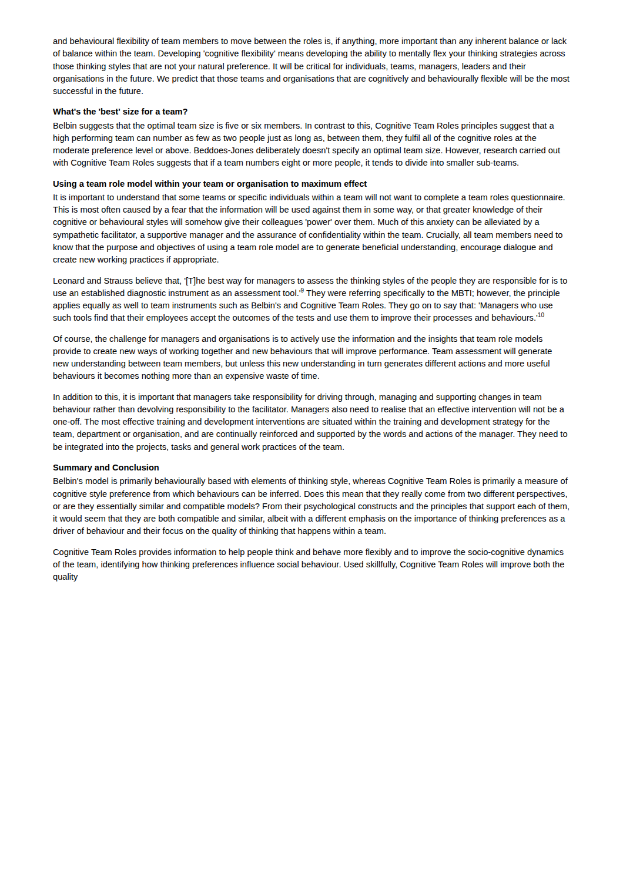and behavioural flexibility of team members to move between the roles is, if anything, more important than any inherent balance or lack of balance within the team. Developing 'cognitive flexibility' means developing the ability to mentally flex your thinking strategies across those thinking styles that are not your natural preference. It will be critical for individuals, teams, managers, leaders and their organisations in the future. We predict that those teams and organisations that are cognitively and behaviourally flexible will be the most successful in the future.
What's the 'best' size for a team?
Belbin suggests that the optimal team size is five or six members. In contrast to this, Cognitive Team Roles principles suggest that a high performing team can number as few as two people just as long as, between them, they fulfil all of the cognitive roles at the moderate preference level or above. Beddoes-Jones deliberately doesn't specify an optimal team size. However, research carried out with Cognitive Team Roles suggests that if a team numbers eight or more people, it tends to divide into smaller sub-teams.
Using a team role model within your team or organisation to maximum effect
It is important to understand that some teams or specific individuals within a team will not want to complete a team roles questionnaire. This is most often caused by a fear that the information will be used against them in some way, or that greater knowledge of their cognitive or behavioural styles will somehow give their colleagues 'power' over them. Much of this anxiety can be alleviated by a sympathetic facilitator, a supportive manager and the assurance of confidentiality within the team. Crucially, all team members need to know that the purpose and objectives of using a team role model are to generate beneficial understanding, encourage dialogue and create new working practices if appropriate.
Leonard and Strauss believe that, '[T]he best way for managers to assess the thinking styles of the people they are responsible for is to use an established diagnostic instrument as an assessment tool.'9 They were referring specifically to the MBTI; however, the principle applies equally as well to team instruments such as Belbin's and Cognitive Team Roles. They go on to say that: 'Managers who use such tools find that their employees accept the outcomes of the tests and use them to improve their processes and behaviours.'10
Of course, the challenge for managers and organisations is to actively use the information and the insights that team role models provide to create new ways of working together and new behaviours that will improve performance. Team assessment will generate new understanding between team members, but unless this new understanding in turn generates different actions and more useful behaviours it becomes nothing more than an expensive waste of time.
In addition to this, it is important that managers take responsibility for driving through, managing and supporting changes in team behaviour rather than devolving responsibility to the facilitator. Managers also need to realise that an effective intervention will not be a one-off. The most effective training and development interventions are situated within the training and development strategy for the team, department or organisation, and are continually reinforced and supported by the words and actions of the manager. They need to be integrated into the projects, tasks and general work practices of the team.
Summary and Conclusion
Belbin's model is primarily behaviourally based with elements of thinking style, whereas Cognitive Team Roles is primarily a measure of cognitive style preference from which behaviours can be inferred. Does this mean that they really come from two different perspectives, or are they essentially similar and compatible models? From their psychological constructs and the principles that support each of them, it would seem that they are both compatible and similar, albeit with a different emphasis on the importance of thinking preferences as a driver of behaviour and their focus on the quality of thinking that happens within a team.
Cognitive Team Roles provides information to help people think and behave more flexibly and to improve the socio-cognitive dynamics of the team, identifying how thinking preferences influence social behaviour. Used skillfully, Cognitive Team Roles will improve both the quality